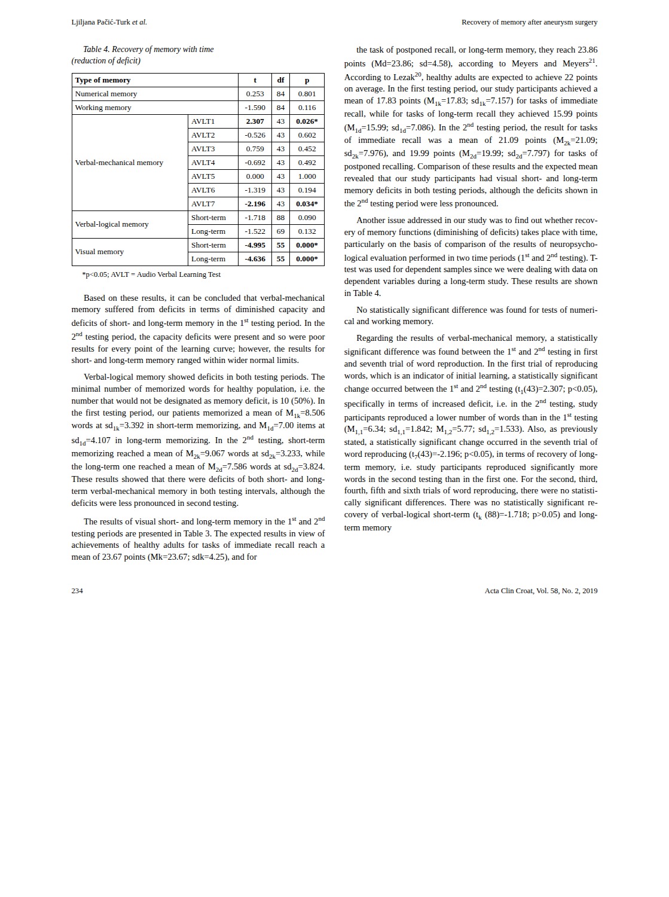Ljiljana Pačić-Turk et al.
Recovery of memory after aneurysm surgery
Table 4. Recovery of memory with time
(reduction of deficit)
| Type of memory | t | df | p |
| --- | --- | --- | --- |
| Numerical memory | 0.253 | 84 | 0.801 |
| Working memory | -1.590 | 84 | 0.116 |
| Verbal-mechanical memory | AVLT1 | 2.307 | 43 | 0.026* |
| AVLT2 | -0.526 | 43 | 0.602 |
| AVLT3 | 0.759 | 43 | 0.452 |
| AVLT4 | -0.692 | 43 | 0.492 |
| AVLT5 | 0.000 | 43 | 1.000 |
| AVLT6 | -1.319 | 43 | 0.194 |
| AVLT7 | -2.196 | 43 | 0.034* |
| Verbal-logical memory | Short-term | -1.718 | 88 | 0.090 |
| Long-term | -1.522 | 69 | 0.132 |
| Visual memory | Short-term | -4.995 | 55 | 0.000* |
| Long-term | -4.636 | 55 | 0.000* |
*p<0.05; AVLT = Audio Verbal Learning Test
Based on these results, it can be concluded that verbal-mechanical memory suffered from deficits in terms of diminished capacity and deficits of short- and long-term memory in the 1st testing period. In the 2nd testing period, the capacity deficits were present and so were poor results for every point of the learning curve; however, the results for short- and long-term memory ranged within wider normal limits.
Verbal-logical memory showed deficits in both testing periods. The minimal number of memorized words for healthy population, i.e. the number that would not be designated as memory deficit, is 10 (50%). In the first testing period, our patients memorized a mean of M1k=8.506 words at sd1k=3.392 in short-term memorizing, and M1d=7.00 items at sd1d=4.107 in long-term memorizing. In the 2nd testing, short-term memorizing reached a mean of M2k=9.067 words at sd2k=3.233, while the long-term one reached a mean of M2d=7.586 words at sd2d=3.824. These results showed that there were deficits of both short- and long-term verbal-mechanical memory in both testing intervals, although the deficits were less pronounced in second testing.
The results of visual short- and long-term memory in the 1st and 2nd testing periods are presented in Table 3. The expected results in view of achievements of healthy adults for tasks of immediate recall reach a mean of 23.67 points (Mk=23.67; sdk=4.25), and for
the task of postponed recall, or long-term memory, they reach 23.86 points (Md=23.86; sd=4.58), according to Meyers and Meyers21. According to Lezak20, healthy adults are expected to achieve 22 points on average. In the first testing period, our study participants achieved a mean of 17.83 points (M1k=17.83; sd1k=7.157) for tasks of immediate recall, while for tasks of long-term recall they achieved 15.99 points (M1d=15.99; sd1d=7.086). In the 2nd testing period, the result for tasks of immediate recall was a mean of 21.09 points (M2k=21.09; sd2k=7.976), and 19.99 points (M2d=19.99; sd2d=7.797) for tasks of postponed recalling. Comparison of these results and the expected mean revealed that our study participants had visual short- and long-term memory deficits in both testing periods, although the deficits shown in the 2nd testing period were less pronounced.
Another issue addressed in our study was to find out whether recovery of memory functions (diminishing of deficits) takes place with time, particularly on the basis of comparison of the results of neuropsychological evaluation performed in two time periods (1st and 2nd testing). T-test was used for dependent samples since we were dealing with data on dependent variables during a long-term study. These results are shown in Table 4.
No statistically significant difference was found for tests of numerical and working memory.
Regarding the results of verbal-mechanical memory, a statistically significant difference was found between the 1st and 2nd testing in first and seventh trial of word reproduction. In the first trial of reproducing words, which is an indicator of initial learning, a statistically significant change occurred between the 1st and 2nd testing (t1(43)=2.307; p<0.05), specifically in terms of increased deficit, i.e. in the 2nd testing, study participants reproduced a lower number of words than in the 1st testing (M1,1=6.34; sd1,1=1.842; M1,2=5.77; sd1,2=1.533). Also, as previously stated, a statistically significant change occurred in the seventh trial of word reproducing (t7(43)=-2.196; p<0.05), in terms of recovery of long-term memory, i.e. study participants reproduced significantly more words in the second testing than in the first one. For the second, third, fourth, fifth and sixth trials of word reproducing, there were no statistically significant differences. There was no statistically significant recovery of verbal-logical short-term (tk (88)=-1.718; p>0.05) and long-term memory
234
Acta Clin Croat, Vol. 58, No. 2, 2019